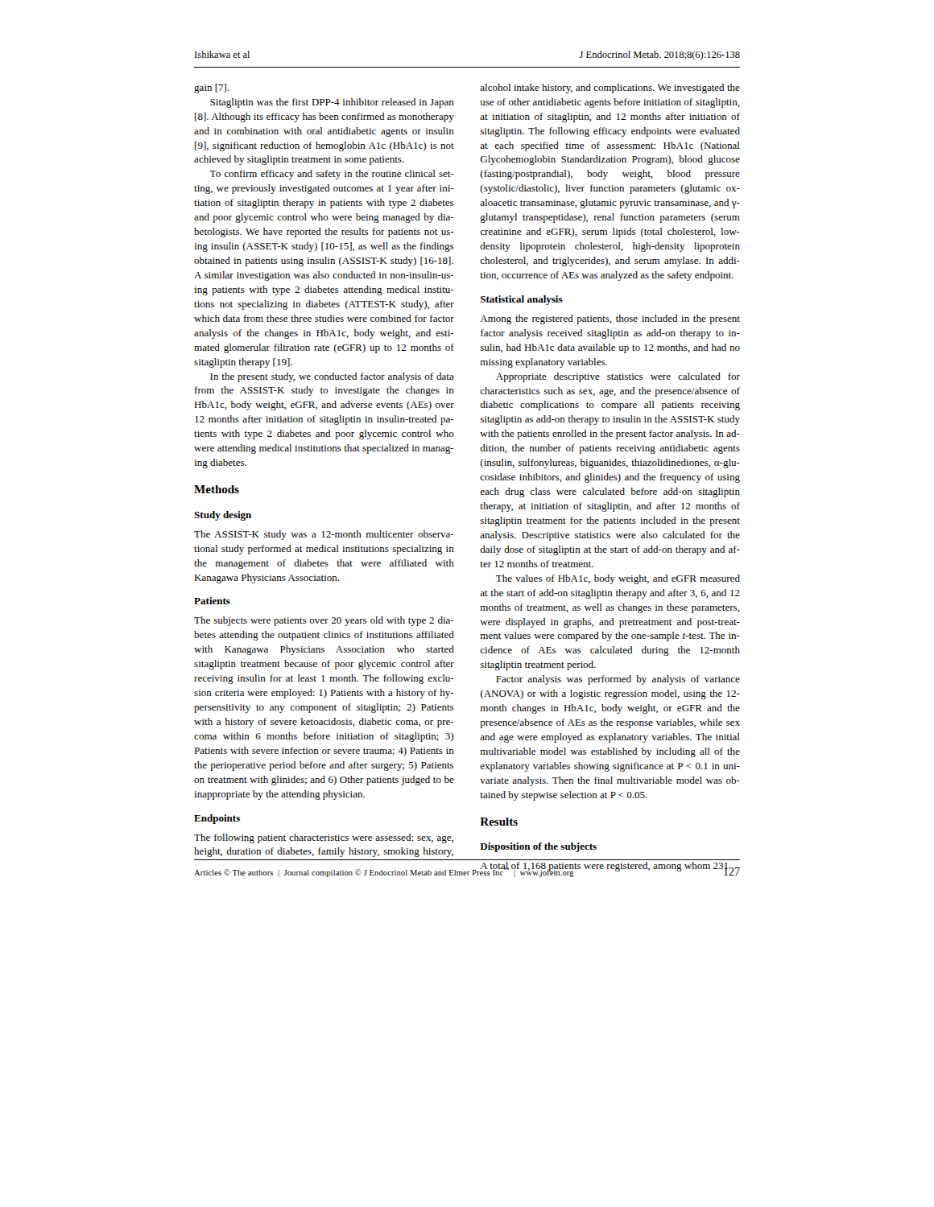Ishikawa et al
J Endocrinol Metab. 2018;8(6):126-138
gain [7].
Sitagliptin was the first DPP-4 inhibitor released in Japan [8]. Although its efficacy has been confirmed as monotherapy and in combination with oral antidiabetic agents or insulin [9], significant reduction of hemoglobin A1c (HbA1c) is not achieved by sitagliptin treatment in some patients.
To confirm efficacy and safety in the routine clinical setting, we previously investigated outcomes at 1 year after initiation of sitagliptin therapy in patients with type 2 diabetes and poor glycemic control who were being managed by diabetologists. We have reported the results for patients not using insulin (ASSET-K study) [10-15], as well as the findings obtained in patients using insulin (ASSIST-K study) [16-18]. A similar investigation was also conducted in non-insulin-using patients with type 2 diabetes attending medical institutions not specializing in diabetes (ATTEST-K study), after which data from these three studies were combined for factor analysis of the changes in HbA1c, body weight, and estimated glomerular filtration rate (eGFR) up to 12 months of sitagliptin therapy [19].
In the present study, we conducted factor analysis of data from the ASSIST-K study to investigate the changes in HbA1c, body weight, eGFR, and adverse events (AEs) over 12 months after initiation of sitagliptin in insulin-treated patients with type 2 diabetes and poor glycemic control who were attending medical institutions that specialized in managing diabetes.
Methods
Study design
The ASSIST-K study was a 12-month multicenter observational study performed at medical institutions specializing in the management of diabetes that were affiliated with Kanagawa Physicians Association.
Patients
The subjects were patients over 20 years old with type 2 diabetes attending the outpatient clinics of institutions affiliated with Kanagawa Physicians Association who started sitagliptin treatment because of poor glycemic control after receiving insulin for at least 1 month. The following exclusion criteria were employed: 1) Patients with a history of hypersensitivity to any component of sitagliptin; 2) Patients with a history of severe ketoacidosis, diabetic coma, or precoma within 6 months before initiation of sitagliptin; 3) Patients with severe infection or severe trauma; 4) Patients in the perioperative period before and after surgery; 5) Patients on treatment with glinides; and 6) Other patients judged to be inappropriate by the attending physician.
Endpoints
The following patient characteristics were assessed: sex, age, height, duration of diabetes, family history, smoking history, alcohol intake history, and complications. We investigated the use of other antidiabetic agents before initiation of sitagliptin, at initiation of sitagliptin, and 12 months after initiation of sitagliptin. The following efficacy endpoints were evaluated at each specified time of assessment: HbA1c (National Glycohemoglobin Standardization Program), blood glucose (fasting/postprandial), body weight, blood pressure (systolic/diastolic), liver function parameters (glutamic oxaloacetic transaminase, glutamic pyruvic transaminase, and γ-glutamyl transpeptidase), renal function parameters (serum creatinine and eGFR), serum lipids (total cholesterol, low-density lipoprotein cholesterol, high-density lipoprotein cholesterol, and triglycerides), and serum amylase. In addition, occurrence of AEs was analyzed as the safety endpoint.
Statistical analysis
Among the registered patients, those included in the present factor analysis received sitagliptin as add-on therapy to insulin, had HbA1c data available up to 12 months, and had no missing explanatory variables.
Appropriate descriptive statistics were calculated for characteristics such as sex, age, and the presence/absence of diabetic complications to compare all patients receiving sitagliptin as add-on therapy to insulin in the ASSIST-K study with the patients enrolled in the present factor analysis. In addition, the number of patients receiving antidiabetic agents (insulin, sulfonylureas, biguanides, thiazolidinediones, α-glucosidase inhibitors, and glinides) and the frequency of using each drug class were calculated before add-on sitagliptin therapy, at initiation of sitagliptin, and after 12 months of sitagliptin treatment for the patients included in the present analysis. Descriptive statistics were also calculated for the daily dose of sitagliptin at the start of add-on therapy and after 12 months of treatment.
The values of HbA1c, body weight, and eGFR measured at the start of add-on sitagliptin therapy and after 3, 6, and 12 months of treatment, as well as changes in these parameters, were displayed in graphs, and pretreatment and post-treatment values were compared by the one-sample t-test. The incidence of AEs was calculated during the 12-month sitagliptin treatment period.
Factor analysis was performed by analysis of variance (ANOVA) or with a logistic regression model, using the 12-month changes in HbA1c, body weight, or eGFR and the presence/absence of AEs as the response variables, while sex and age were employed as explanatory variables. The initial multivariable model was established by including all of the explanatory variables showing significance at P < 0.1 in univariate analysis. Then the final multivariable model was obtained by stepwise selection at P < 0.05.
Results
Disposition of the subjects
A total of 1,168 patients were registered, among whom 231
Articles © The authors | Journal compilation © J Endocrinol Metab and Elmer Press Inc™ | www.jofem.org
127